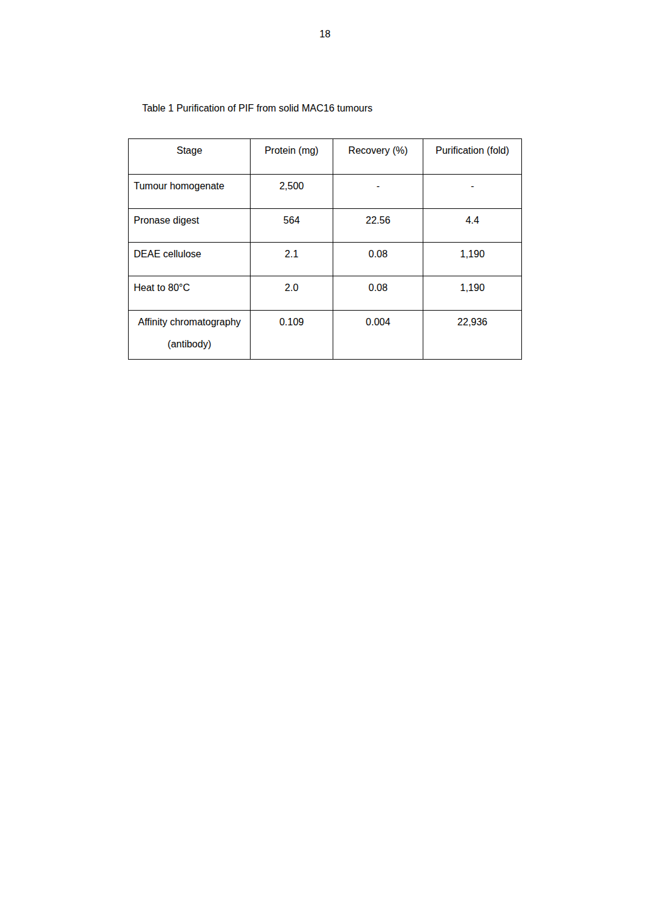18
Table 1 Purification of PIF from solid MAC16 tumours
| Stage | Protein (mg) | Recovery (%) | Purification (fold) |
| --- | --- | --- | --- |
| Tumour homogenate | 2,500 | - | - |
| Pronase digest | 564 | 22.56 | 4.4 |
| DEAE cellulose | 2.1 | 0.08 | 1,190 |
| Heat to 80°C | 2.0 | 0.08 | 1,190 |
| Affinity chromatography (antibody) | 0.109 | 0.004 | 22,936 |